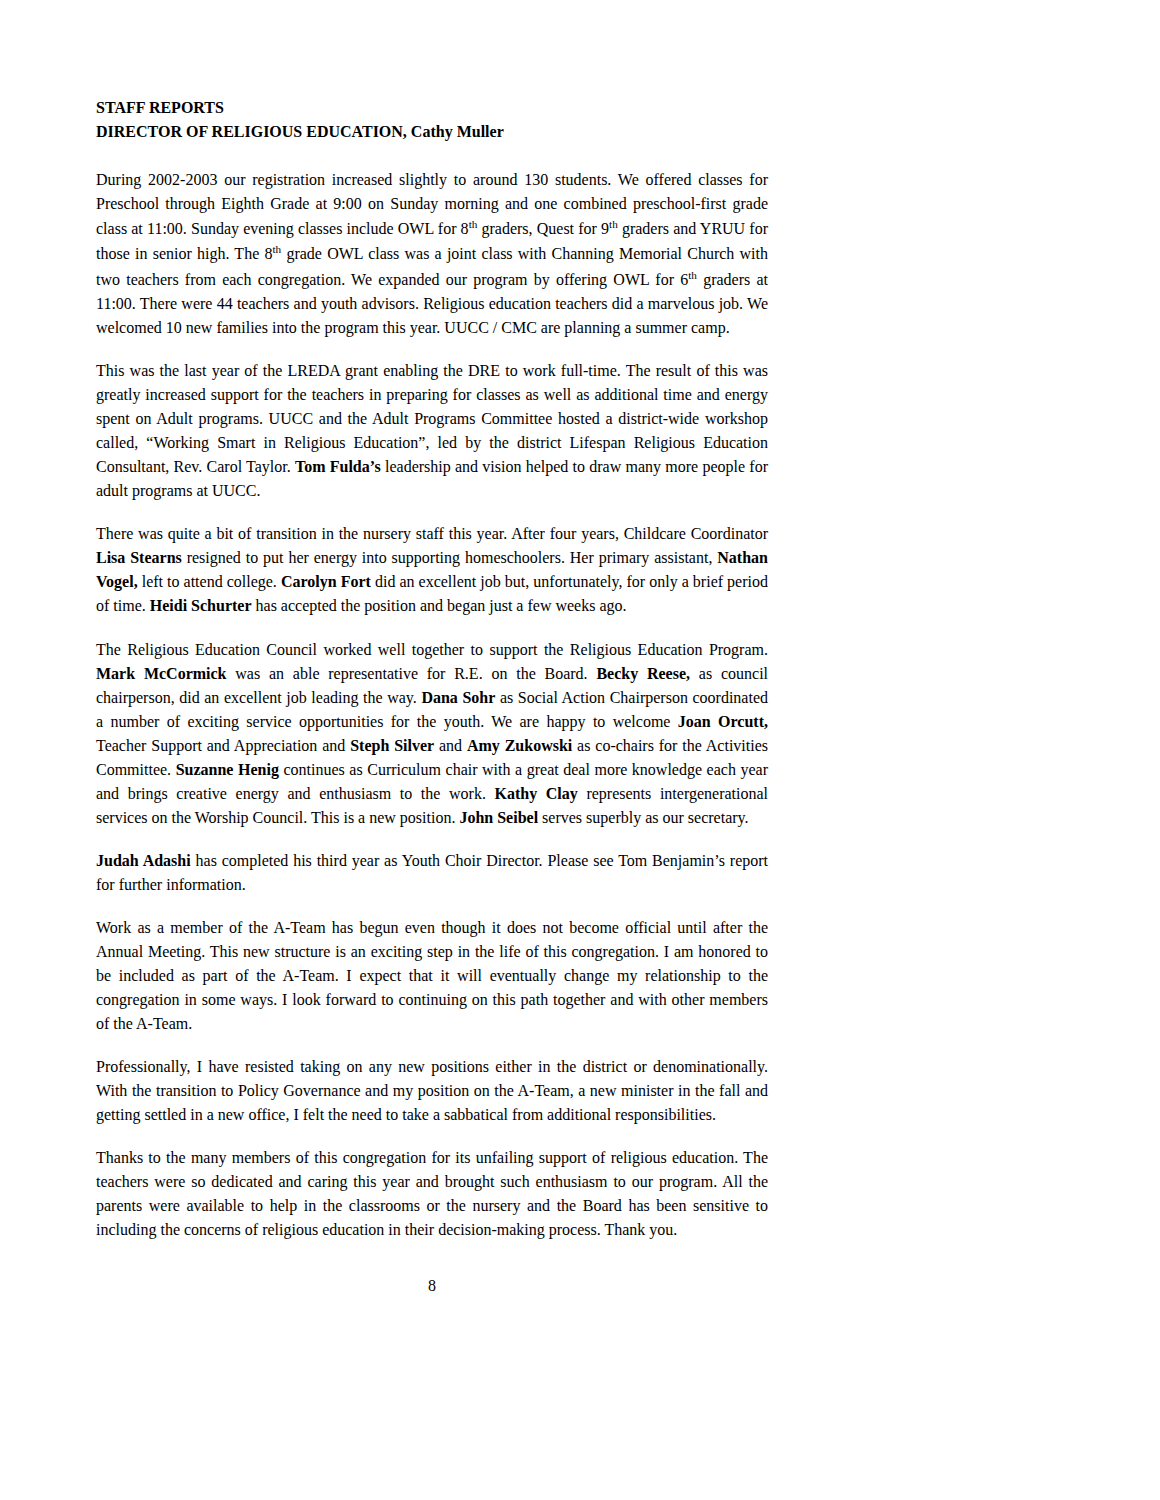STAFF REPORTS
DIRECTOR OF RELIGIOUS EDUCATION, Cathy Muller
During 2002-2003 our registration increased slightly to around 130 students. We offered classes for Preschool through Eighth Grade at 9:00 on Sunday morning and one combined preschool-first grade class at 11:00. Sunday evening classes include OWL for 8th graders, Quest for 9th graders and YRUU for those in senior high. The 8th grade OWL class was a joint class with Channing Memorial Church with two teachers from each congregation. We expanded our program by offering OWL for 6th graders at 11:00. There were 44 teachers and youth advisors. Religious education teachers did a marvelous job. We welcomed 10 new families into the program this year. UUCC / CMC are planning a summer camp.
This was the last year of the LREDA grant enabling the DRE to work full-time. The result of this was greatly increased support for the teachers in preparing for classes as well as additional time and energy spent on Adult programs. UUCC and the Adult Programs Committee hosted a district-wide workshop called, “Working Smart in Religious Education”, led by the district Lifespan Religious Education Consultant, Rev. Carol Taylor. Tom Fulda’s leadership and vision helped to draw many more people for adult programs at UUCC.
There was quite a bit of transition in the nursery staff this year. After four years, Childcare Coordinator Lisa Stearns resigned to put her energy into supporting homeschoolers. Her primary assistant, Nathan Vogel, left to attend college. Carolyn Fort did an excellent job but, unfortunately, for only a brief period of time. Heidi Schurter has accepted the position and began just a few weeks ago.
The Religious Education Council worked well together to support the Religious Education Program. Mark McCormick was an able representative for R.E. on the Board. Becky Reese, as council chairperson, did an excellent job leading the way. Dana Sohr as Social Action Chairperson coordinated a number of exciting service opportunities for the youth. We are happy to welcome Joan Orcutt, Teacher Support and Appreciation and Steph Silver and Amy Zukowski as co-chairs for the Activities Committee. Suzanne Henig continues as Curriculum chair with a great deal more knowledge each year and brings creative energy and enthusiasm to the work. Kathy Clay represents intergenerational services on the Worship Council. This is a new position. John Seibel serves superbly as our secretary.
Judah Adashi has completed his third year as Youth Choir Director. Please see Tom Benjamin’s report for further information.
Work as a member of the A-Team has begun even though it does not become official until after the Annual Meeting. This new structure is an exciting step in the life of this congregation. I am honored to be included as part of the A-Team. I expect that it will eventually change my relationship to the congregation in some ways. I look forward to continuing on this path together and with other members of the A-Team.
Professionally, I have resisted taking on any new positions either in the district or denominationally. With the transition to Policy Governance and my position on the A-Team, a new minister in the fall and getting settled in a new office, I felt the need to take a sabbatical from additional responsibilities.
Thanks to the many members of this congregation for its unfailing support of religious education. The teachers were so dedicated and caring this year and brought such enthusiasm to our program. All the parents were available to help in the classrooms or the nursery and the Board has been sensitive to including the concerns of religious education in their decision-making process. Thank you.
8